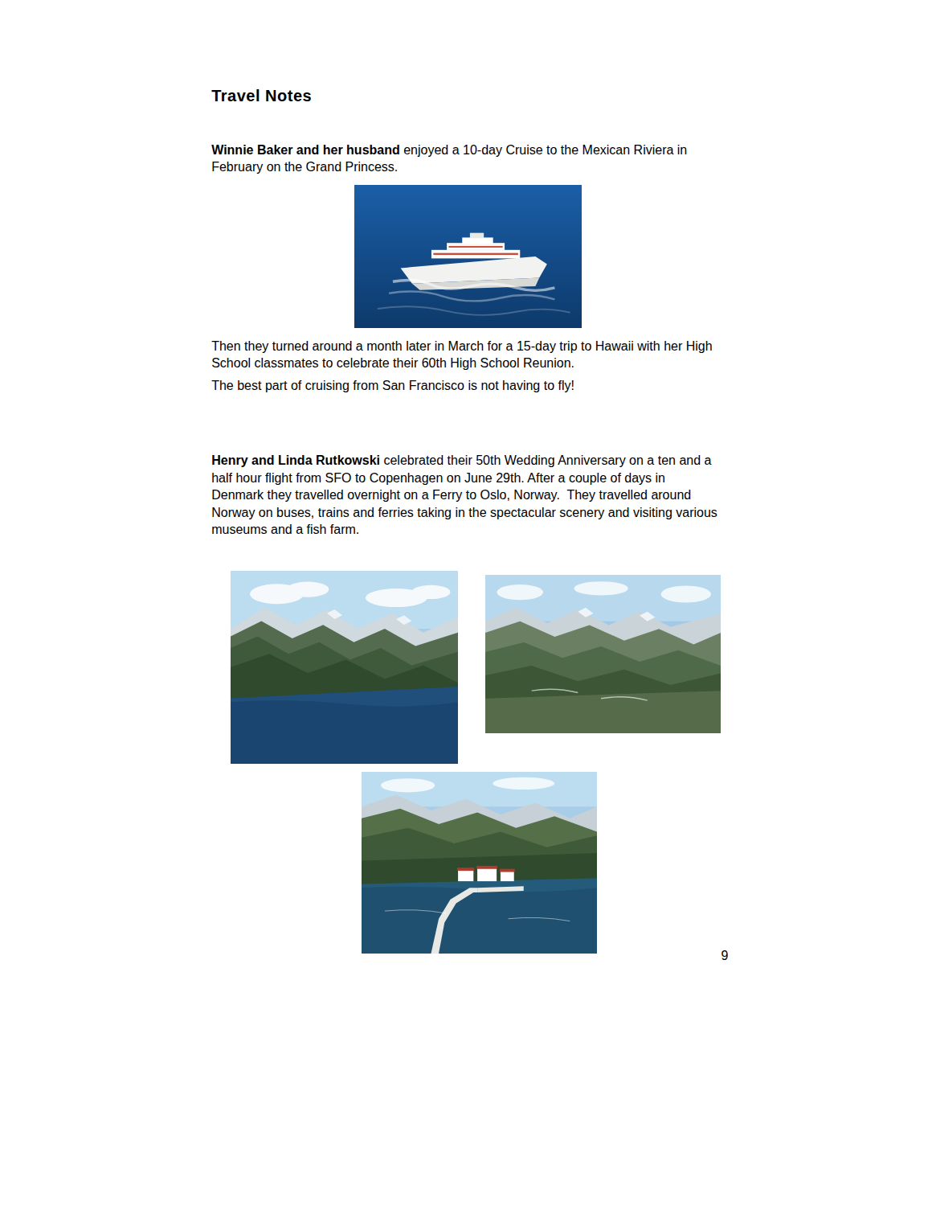Travel Notes
Winnie Baker and her husband enjoyed a 10-day Cruise to the Mexican Riviera in February on the Grand Princess.
Then they turned around a month later in March for a 15-day trip to Hawaii with her High School classmates to celebrate their 60th High School Reunion.
The best part of cruising from San Francisco is not having to fly!
Henry and Linda Rutkowski celebrated their 50th Wedding Anniversary on a ten and a half hour flight from SFO to Copenhagen on June 29th. After a couple of days in Denmark they travelled overnight on a Ferry to Oslo, Norway. They travelled around Norway on buses, trains and ferries taking in the spectacular scenery and visiting various museums and a fish farm.
9